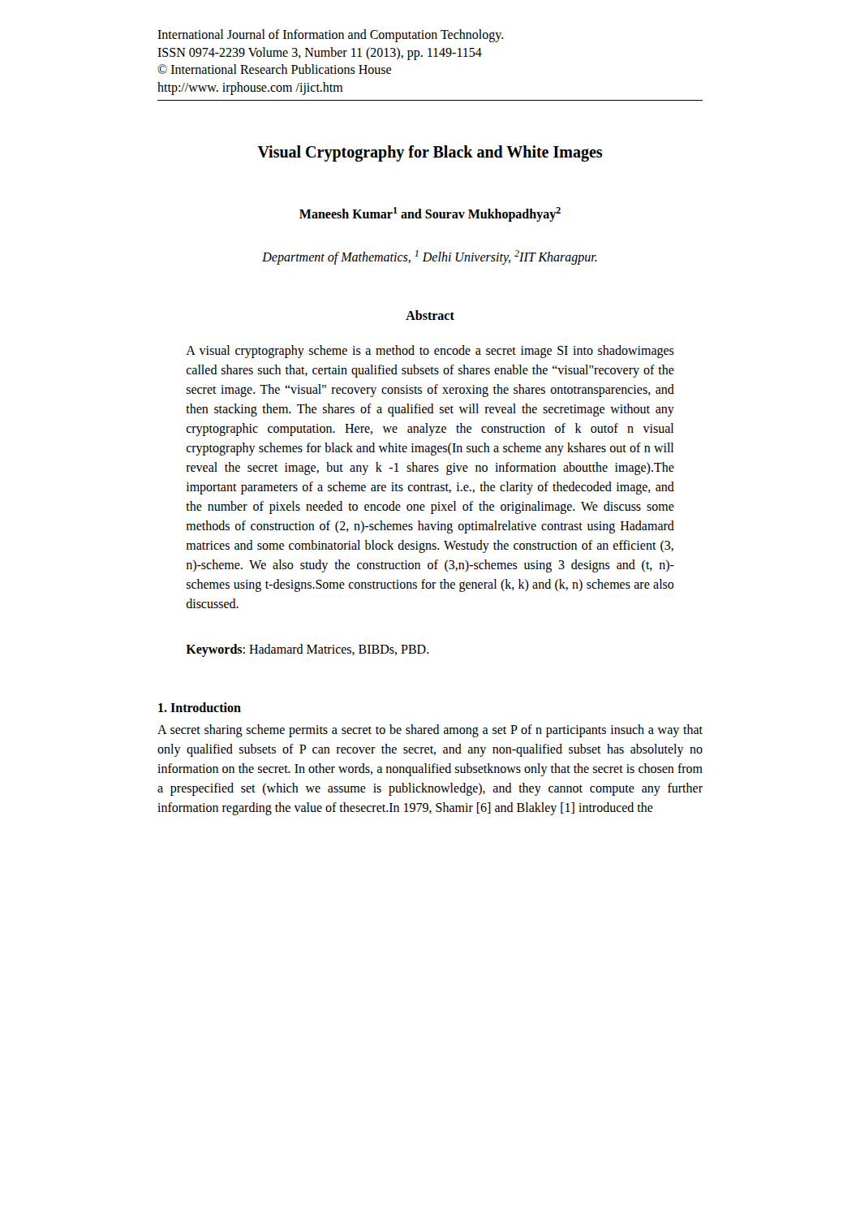International Journal of Information and Computation Technology.
ISSN 0974-2239 Volume 3, Number 11 (2013), pp. 1149-1154
© International Research Publications House
http://www. irphouse.com /ijict.htm
Visual Cryptography for Black and White Images
Maneesh Kumar1 and Sourav Mukhopadhyay2
Department of Mathematics, 1 Delhi University, 2IIT Kharagpur.
Abstract
A visual cryptography scheme is a method to encode a secret image SI into shadowimages called shares such that, certain qualified subsets of shares enable the “visual"recovery of the secret image. The “visual" recovery consists of xeroxing the shares ontotransparencies, and then stacking them. The shares of a qualified set will reveal the secretimage without any cryptographic computation. Here, we analyze the construction of k outof n visual cryptography schemes for black and white images(In such a scheme any kshares out of n will reveal the secret image, but any k -1 shares give no information aboutthe image).The important parameters of a scheme are its contrast, i.e., the clarity of thedecoded image, and the number of pixels needed to encode one pixel of the originalimage. We discuss some methods of construction of (2, n)-schemes having optimalrelative contrast using Hadamard matrices and some combinatorial block designs. Westudy the construction of an efficient (3, n)-scheme. We also study the construction of (3,n)-schemes using 3 designs and (t, n)-schemes using t-designs.Some constructions for the general (k, k) and (k, n) schemes are also discussed.
Keywords: Hadamard Matrices, BIBDs, PBD.
1. Introduction
A secret sharing scheme permits a secret to be shared among a set P of n participants insuch a way that only qualified subsets of P can recover the secret, and any non-qualified subset has absolutely no information on the secret. In other words, a nonqualified subsetknows only that the secret is chosen from a prespecified set (which we assume is publicknowledge), and they cannot compute any further information regarding the value of thesecret.In 1979, Shamir [6] and Blakley [1] introduced the